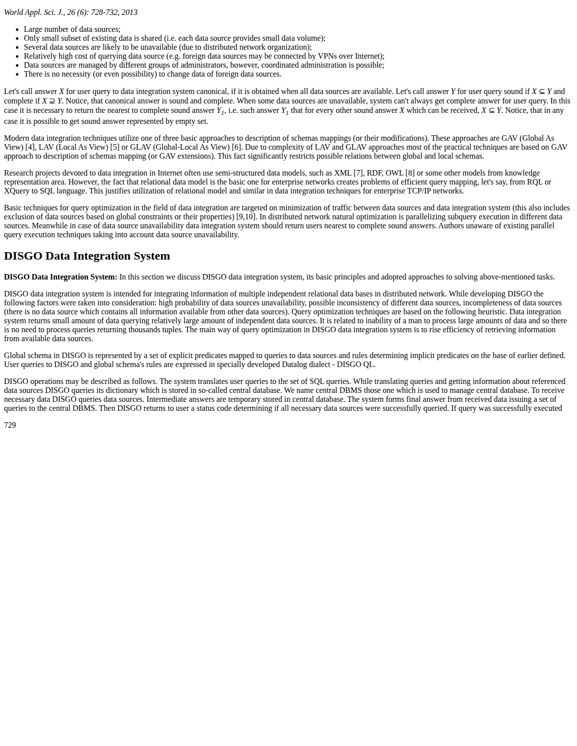World Appl. Sci. J., 26 (6): 728-732, 2013
Large number of data sources;
Only small subset of existing data is shared (i.e. each data source provides small data volume);
Several data sources are likely to be unavailable (due to distributed network organization);
Relatively high cost of querying data source (e.g. foreign data sources may be connected by VPNs over Internet);
Data sources are managed by different groups of administrators, however, coordinated administration is possible;
There is no necessity (or even possibility) to change data of foreign data sources.
Let's call answer X for user query to data integration system canonical, if it is obtained when all data sources are available. Let's call answer Y for user query sound if X ⊆ Y and complete if X ⊇ Y. Notice, that canonical answer is sound and complete. When some data sources are unavailable, system can't always get complete answer for user query. In this case it is necessary to return the nearest to complete sound answer Y1, i.e. such answer Y1 that for every other sound answer X which can be received, X ⊆ Y. Notice, that in any case it is possible to get sound answer represented by empty set.
Modern data integration techniques utilize one of three basic approaches to description of schemas mappings (or their modifications). These approaches are GAV (Global As View) [4], LAV (Local As View) [5] or GLAV (Global-Local As View) [6]. Due to complexity of LAV and GLAV approaches most of the practical techniques are based on GAV approach to description of schemas mapping (or GAV extensions). This fact significantly restricts possible relations between global and local schemas.
Research projects devoted to data integration in Internet often use semi-structured data models, such as XML [7], RDF, OWL [8] or some other models from knowledge representation area. However, the fact that relational data model is the basic one for enterprise networks creates problems of efficient query mapping, let's say, from RQL or XQuery to SQL language. This justifies utilization of relational model and similar in data integration techniques for enterprise TCP/IP networks.
Basic techniques for query optimization in the field of data integration are targeted on minimization of traffic between data sources and data integration system (this also includes exclusion of data sources based on global constraints or their properties) [9,10]. In distributed network natural optimization is parallelizing subquery execution in different data sources. Meanwhile in case of data source unavailability data integration system should return users nearest to complete sound answers. Authors unaware of existing parallel query execution techniques taking into account data source unavailability.
DISGO Data Integration System
DISGO Data Integration System: In this section we discuss DISGO data integration system, its basic principles and adopted approaches to solving above-mentioned tasks.
DISGO data integration system is intended for integrating information of multiple independent relational data bases in distributed network. While developing DISGO the following factors were taken into consideration: high probability of data sources unavailability, possible inconsistency of different data sources, incompleteness of data sources (there is no data source which contains all information available from other data sources). Query optimization techniques are based on the following heuristic. Data integration system returns small amount of data querying relatively large amount of independent data sources. It is related to inability of a man to process large amounts of data and so there is no need to process queries returning thousands tuples. The main way of query optimization in DISGO data integration system is to rise efficiency of retrieving information from available data sources.
Global schema in DISGO is represented by a set of explicit predicates mapped to queries to data sources and rules determining implicit predicates on the base of earlier defined. User queries to DISGO and global schema's rules are expressed in specially developed Datalog dialect - DISGO QL.
DISGO operations may be described as follows. The system translates user queries to the set of SQL queries. While translating queries and getting information about referenced data sources DISGO queries its dictionary which is stored in so-called central database. We name central DBMS those one which is used to manage central database. To receive necessary data DISGO queries data sources. Intermediate answers are temporary stored in central database. The system forms final answer from received data issuing a set of queries to the central DBMS. Then DISGO returns to user a status code determining if all necessary data sources were successfully queried. If query was successfully executed
729